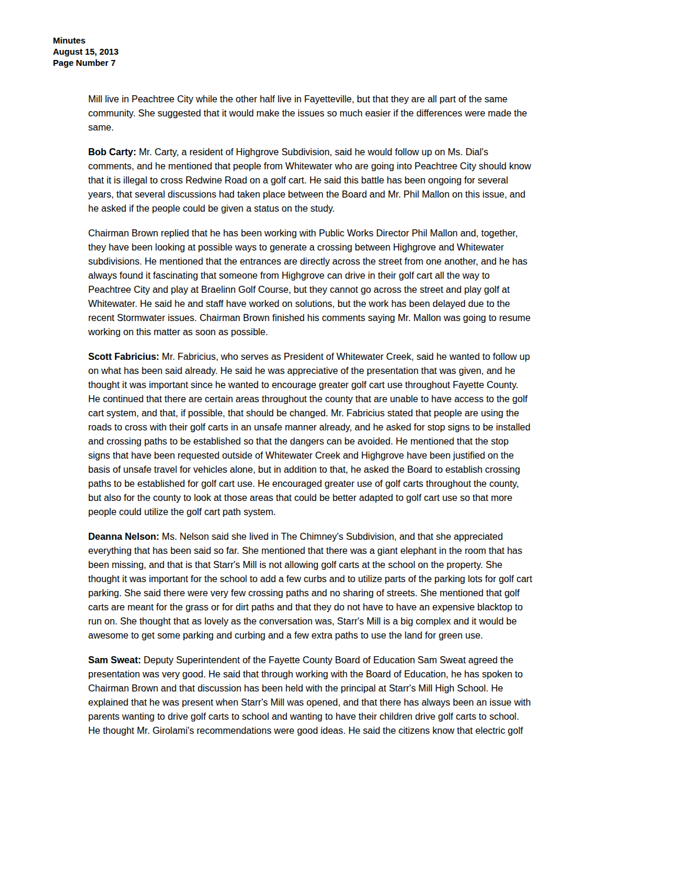Minutes
August 15, 2013
Page Number 7
Mill live in Peachtree City while the other half live in Fayetteville, but that they are all part of the same community. She suggested that it would make the issues so much easier if the differences were made the same.
Bob Carty: Mr. Carty, a resident of Highgrove Subdivision, said he would follow up on Ms. Dial's comments, and he mentioned that people from Whitewater who are going into Peachtree City should know that it is illegal to cross Redwine Road on a golf cart. He said this battle has been ongoing for several years, that several discussions had taken place between the Board and Mr. Phil Mallon on this issue, and he asked if the people could be given a status on the study.
Chairman Brown replied that he has been working with Public Works Director Phil Mallon and, together, they have been looking at possible ways to generate a crossing between Highgrove and Whitewater subdivisions. He mentioned that the entrances are directly across the street from one another, and he has always found it fascinating that someone from Highgrove can drive in their golf cart all the way to Peachtree City and play at Braelinn Golf Course, but they cannot go across the street and play golf at Whitewater. He said he and staff have worked on solutions, but the work has been delayed due to the recent Stormwater issues. Chairman Brown finished his comments saying Mr. Mallon was going to resume working on this matter as soon as possible.
Scott Fabricius: Mr. Fabricius, who serves as President of Whitewater Creek, said he wanted to follow up on what has been said already. He said he was appreciative of the presentation that was given, and he thought it was important since he wanted to encourage greater golf cart use throughout Fayette County. He continued that there are certain areas throughout the county that are unable to have access to the golf cart system, and that, if possible, that should be changed. Mr. Fabricius stated that people are using the roads to cross with their golf carts in an unsafe manner already, and he asked for stop signs to be installed and crossing paths to be established so that the dangers can be avoided. He mentioned that the stop signs that have been requested outside of Whitewater Creek and Highgrove have been justified on the basis of unsafe travel for vehicles alone, but in addition to that, he asked the Board to establish crossing paths to be established for golf cart use. He encouraged greater use of golf carts throughout the county, but also for the county to look at those areas that could be better adapted to golf cart use so that more people could utilize the golf cart path system.
Deanna Nelson: Ms. Nelson said she lived in The Chimney's Subdivision, and that she appreciated everything that has been said so far. She mentioned that there was a giant elephant in the room that has been missing, and that is that Starr's Mill is not allowing golf carts at the school on the property. She thought it was important for the school to add a few curbs and to utilize parts of the parking lots for golf cart parking. She said there were very few crossing paths and no sharing of streets. She mentioned that golf carts are meant for the grass or for dirt paths and that they do not have to have an expensive blacktop to run on. She thought that as lovely as the conversation was, Starr's Mill is a big complex and it would be awesome to get some parking and curbing and a few extra paths to use the land for green use.
Sam Sweat: Deputy Superintendent of the Fayette County Board of Education Sam Sweat agreed the presentation was very good. He said that through working with the Board of Education, he has spoken to Chairman Brown and that discussion has been held with the principal at Starr's Mill High School. He explained that he was present when Starr's Mill was opened, and that there has always been an issue with parents wanting to drive golf carts to school and wanting to have their children drive golf carts to school. He thought Mr. Girolami's recommendations were good ideas. He said the citizens know that electric golf